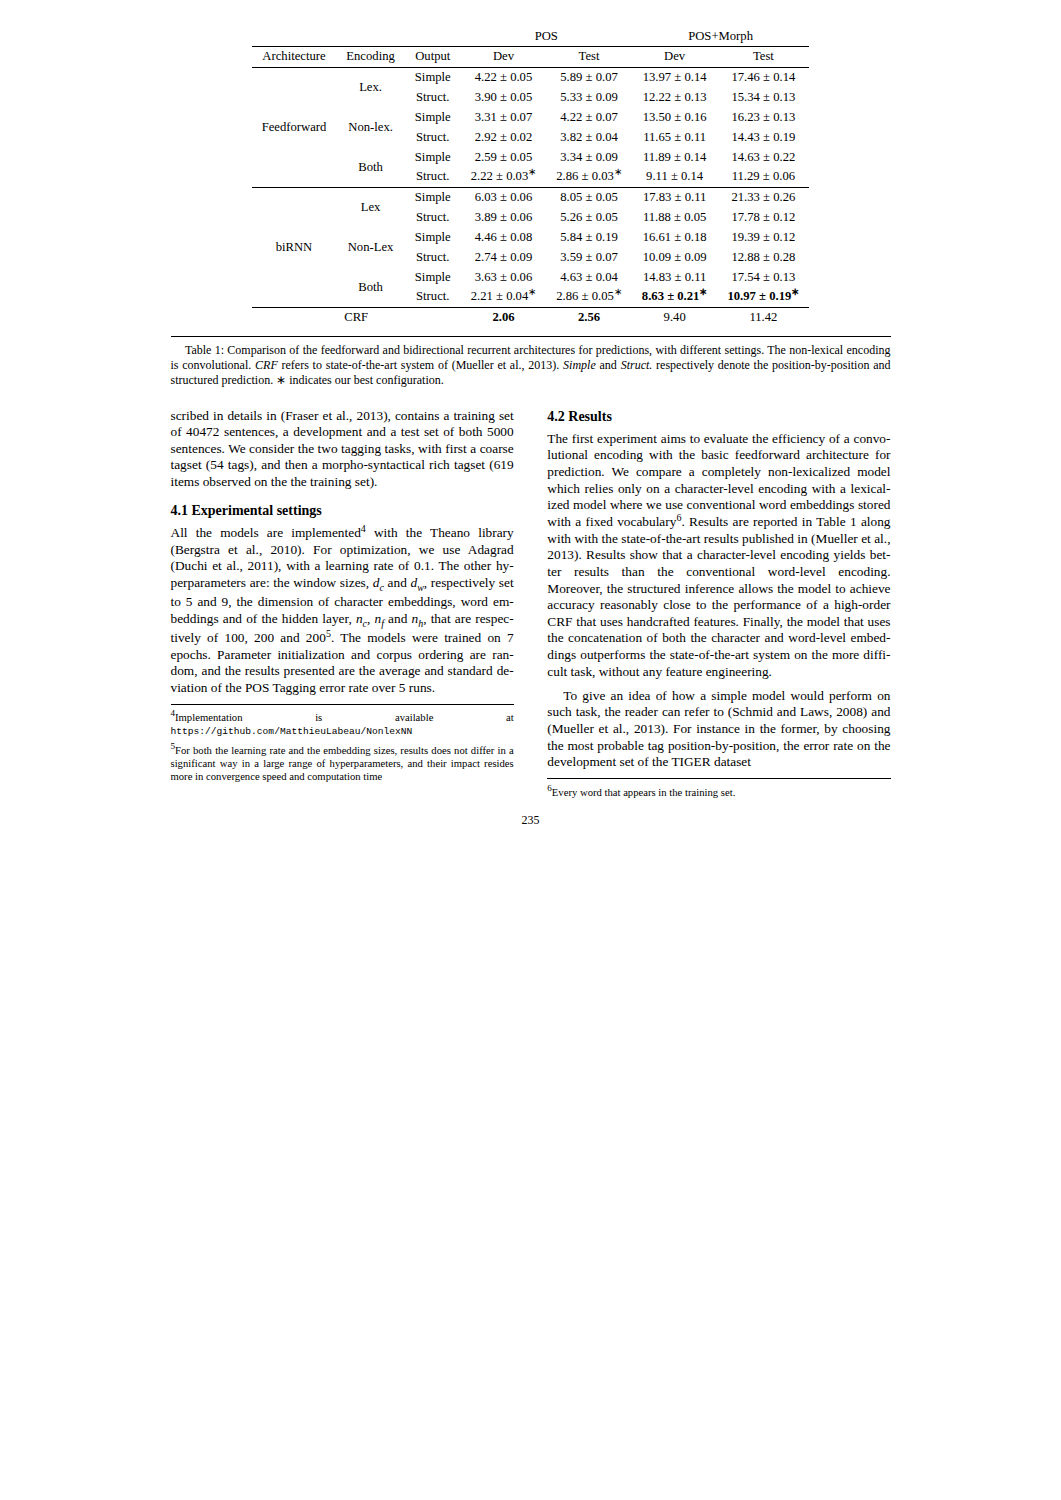| | | | POS | POS+Morph |
| --- | --- | --- | --- | --- |
| Architecture | Encoding | Output | Dev | Test | Dev | Test |
| Feedforward | Lex. | Simple | 4.22 ± 0.05 | 5.89 ± 0.07 | 13.97 ± 0.14 | 17.46 ± 0.14 |
| Struct. | 3.90 ± 0.05 | 5.33 ± 0.09 | 12.22 ± 0.13 | 15.34 ± 0.13 |
| Non-lex. | Simple | 3.31 ± 0.07 | 4.22 ± 0.07 | 13.50 ± 0.16 | 16.23 ± 0.13 |
| Struct. | 2.92 ± 0.02 | 3.82 ± 0.04 | 11.65 ± 0.11 | 14.43 ± 0.19 |
| Both | Simple | 2.59 ± 0.05 | 3.34 ± 0.09 | 11.89 ± 0.14 | 14.63 ± 0.22 |
| Struct. | 2.22 ± 0.03 ∗ | 2.86 ± 0.03 ∗ | 9.11 ± 0.14 | 11.29 ± 0.06 |
| biRNN | Lex | Simple | 6.03 ± 0.06 | 8.05 ± 0.05 | 17.83 ± 0.11 | 21.33 ± 0.26 |
| Struct. | 3.89 ± 0.06 | 5.26 ± 0.05 | 11.88 ± 0.05 | 17.78 ± 0.12 |
| Non-Lex | Simple | 4.46 ± 0.08 | 5.84 ± 0.19 | 16.61 ± 0.18 | 19.39 ± 0.12 |
| Struct. | 2.74 ± 0.09 | 3.59 ± 0.07 | 10.09 ± 0.09 | 12.88 ± 0.28 |
| Both | Simple | 3.63 ± 0.06 | 4.63 ± 0.04 | 14.83 ± 0.11 | 17.54 ± 0.13 |
| Struct. | 2.21 ± 0.04 ∗ | 2.86 ± 0.05 ∗ | 8.63 ± 0.21 ∗ | 10.97 ± 0.19 ∗ |
| CRF | 2.06 | 2.56 | 9.40 | 11.42 |
Table 1: Comparison of the feedforward and bidirectional recurrent architectures for predictions, with different settings. The non-lexical encoding is convolutional. CRF refers to state-of-the-art system of (Mueller et al., 2013). Simple and Struct. respectively denote the position-by-position and structured prediction. ∗ indicates our best configuration.
scribed in details in (Fraser et al., 2013), contains a training set of 40472 sentences, a development and a test set of both 5000 sentences. We consider the two tagging tasks, with first a coarse tagset (54 tags), and then a morpho-syntactical rich tagset (619 items observed on the the training set).
4.1 Experimental settings
All the models are implemented4 with the Theano library (Bergstra et al., 2010). For optimization, we use Adagrad (Duchi et al., 2011), with a learning rate of 0.1. The other hyperparameters are: the window sizes, dc and dw, respectively set to 5 and 9, the dimension of character embeddings, word embeddings and of the hidden layer, nc, nf and nh, that are respectively of 100, 200 and 2005. The models were trained on 7 epochs. Parameter initialization and corpus ordering are random, and the results presented are the average and standard deviation of the POS Tagging error rate over 5 runs.
4 Implementation is available at https://github.com/MatthieuLabeau/NonlexNN
5 For both the learning rate and the embedding sizes, results does not differ in a significant way in a large range of hyperparameters, and their impact resides more in convergence speed and computation time
4.2 Results
The first experiment aims to evaluate the efficiency of a convolutional encoding with the basic feedforward architecture for prediction. We compare a completely non-lexicalized model which relies only on a character-level encoding with a lexicalized model where we use conventional word embeddings stored with a fixed vocabulary6. Results are reported in Table 1 along with with the state-of-the-art results published in (Mueller et al., 2013). Results show that a character-level encoding yields better results than the conventional word-level encoding. Moreover, the structured inference allows the model to achieve accuracy reasonably close to the performance of a high-order CRF that uses handcrafted features. Finally, the model that uses the concatenation of both the character and word-level embeddings outperforms the state-of-the-art system on the more difficult task, without any feature engineering.
To give an idea of how a simple model would perform on such task, the reader can refer to (Schmid and Laws, 2008) and (Mueller et al., 2013). For instance in the former, by choosing the most probable tag position-by-position, the error rate on the development set of the TIGER dataset
6 Every word that appears in the training set.
235